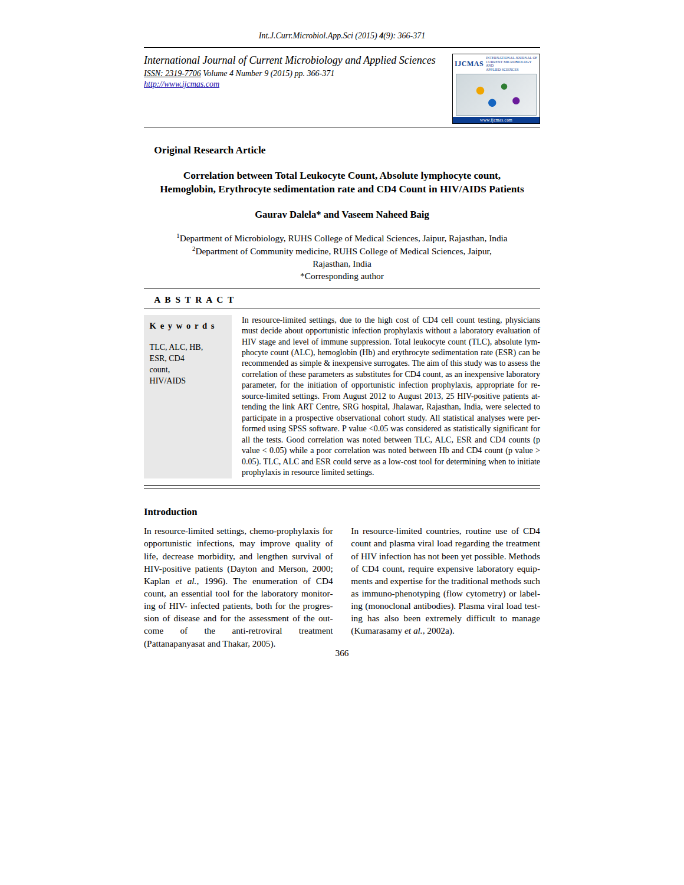Int.J.Curr.Microbiol.App.Sci (2015) 4(9): 366-371
International Journal of Current Microbiology and Applied Sciences
ISSN: 2319-7706 Volume 4 Number 9 (2015) pp. 366-371
http://www.ijcmas.com
IJCMAS
INTERNATIONAL JOURNAL OF
CURRENT MICROBIOLOGY AND
APPLIED SCIENCES
www.ijcmas.com
Original Research Article
Correlation between Total Leukocyte Count, Absolute lymphocyte count,
Hemoglobin, Erythrocyte sedimentation rate and CD4 Count in HIV/AIDS Patients
Gaurav Dalela* and Vaseem Naheed Baig
1Department of Microbiology, RUHS College of Medical Sciences, Jaipur, Rajasthan, India
2Department of Community medicine, RUHS College of Medical Sciences, Jaipur,
Rajasthan, India
*Corresponding author
A B S T R A C T
K e y w o r d s
TLC, ALC, HB,
ESR, CD4
count,
HIV/AIDS
In resource-limited settings, due to the high cost of CD4 cell count testing, physicians must decide about opportunistic infection prophylaxis without a laboratory evaluation of HIV stage and level of immune suppression. Total leukocyte count (TLC), absolute lymphocyte count (ALC), hemoglobin (Hb) and erythrocyte sedimentation rate (ESR) can be recommended as simple & inexpensive surrogates. The aim of this study was to assess the correlation of these parameters as substitutes for CD4 count, as an inexpensive laboratory parameter, for the initiation of opportunistic infection prophylaxis, appropriate for resource-limited settings. From August 2012 to August 2013, 25 HIV-positive patients attending the link ART Centre, SRG hospital, Jhalawar, Rajasthan, India, were selected to participate in a prospective observational cohort study. All statistical analyses were performed using SPSS software. P value <0.05 was considered as statistically significant for all the tests. Good correlation was noted between TLC, ALC, ESR and CD4 counts (p value < 0.05) while a poor correlation was noted between Hb and CD4 count (p value > 0.05). TLC, ALC and ESR could serve as a low-cost tool for determining when to initiate prophylaxis in resource limited settings.
Introduction
In resource-limited settings, chemo-prophylaxis for opportunistic infections, may improve quality of life, decrease morbidity, and lengthen survival of HIV-positive patients (Dayton and Merson, 2000; Kaplan et al., 1996). The enumeration of CD4 count, an essential tool for the laboratory monitoring of HIV- infected patients, both for the progression of disease and for the assessment of the outcome of the anti-retroviral treatment (Pattanapanyasat and Thakar, 2005).
In resource-limited countries, routine use of CD4 count and plasma viral load regarding the treatment of HIV infection has not been yet possible. Methods of CD4 count, require expensive laboratory equipments and expertise for the traditional methods such as immuno-phenotyping (flow cytometry) or labeling (monoclonal antibodies). Plasma viral load testing has also been extremely difficult to manage (Kumarasamy et al., 2002a).
366